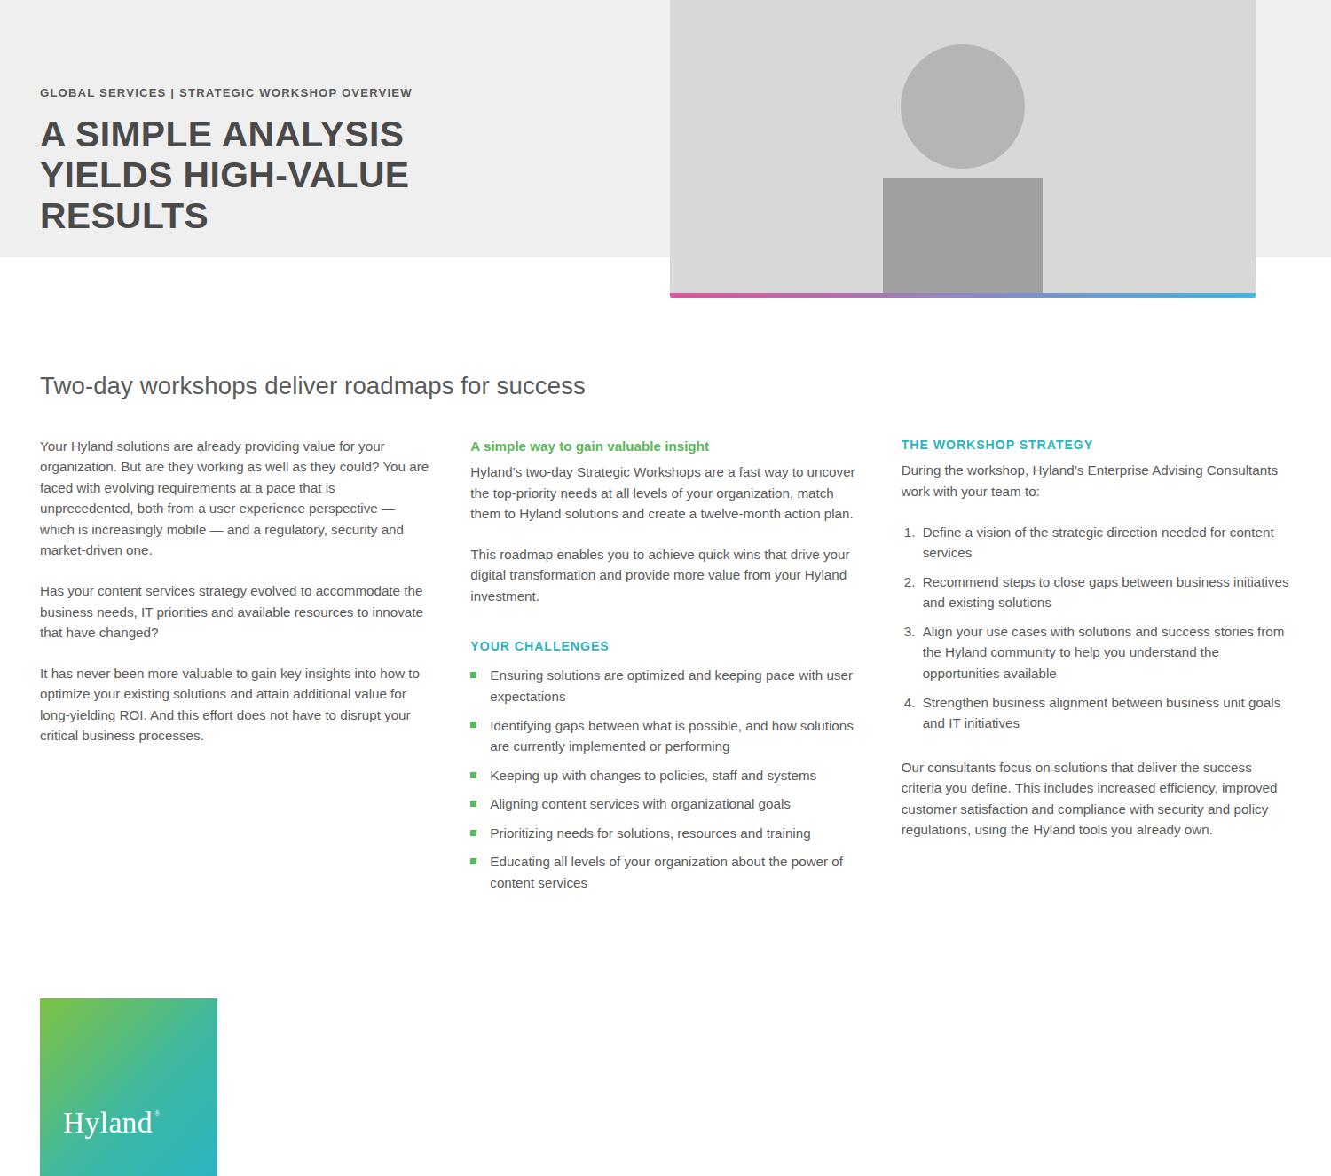Global Services | Strategic Workshop Overview
A Simple Analysis Yields High-Value Results
Two-day workshops deliver roadmaps for success
Your Hyland solutions are already providing value for your organization. But are they working as well as they could? You are faced with evolving requirements at a pace that is unprecedented, both from a user experience perspective — which is increasingly mobile — and a regulatory, security and market-driven one.
Has your content services strategy evolved to accommodate the business needs, IT priorities and available resources to innovate that have changed?
It has never been more valuable to gain key insights into how to optimize your existing solutions and attain additional value for long-yielding ROI. And this effort does not have to disrupt your critical business processes.
A simple way to gain valuable insight
Hyland’s two-day Strategic Workshops are a fast way to uncover the top-priority needs at all levels of your organization, match them to Hyland solutions and create a twelve-month action plan.
This roadmap enables you to achieve quick wins that drive your digital transformation and provide more value from your Hyland investment.
Your Challenges
Ensuring solutions are optimized and keeping pace with user expectations
Identifying gaps between what is possible, and how solutions are currently implemented or performing
Keeping up with changes to policies, staff and systems
Aligning content services with organizational goals
Prioritizing needs for solutions, resources and training
Educating all levels of your organization about the power of content services
The Workshop Strategy
During the workshop, Hyland’s Enterprise Advising Consultants work with your team to:
Define a vision of the strategic direction needed for content services
Recommend steps to close gaps between business initiatives and existing solutions
Align your use cases with solutions and success stories from the Hyland community to help you understand the opportunities available
Strengthen business alignment between business unit goals and IT initiatives
Our consultants focus on solutions that deliver the success criteria you define. This includes increased efficiency, improved customer satisfaction and compliance with security and policy regulations, using the Hyland tools you already own.
Hyland®